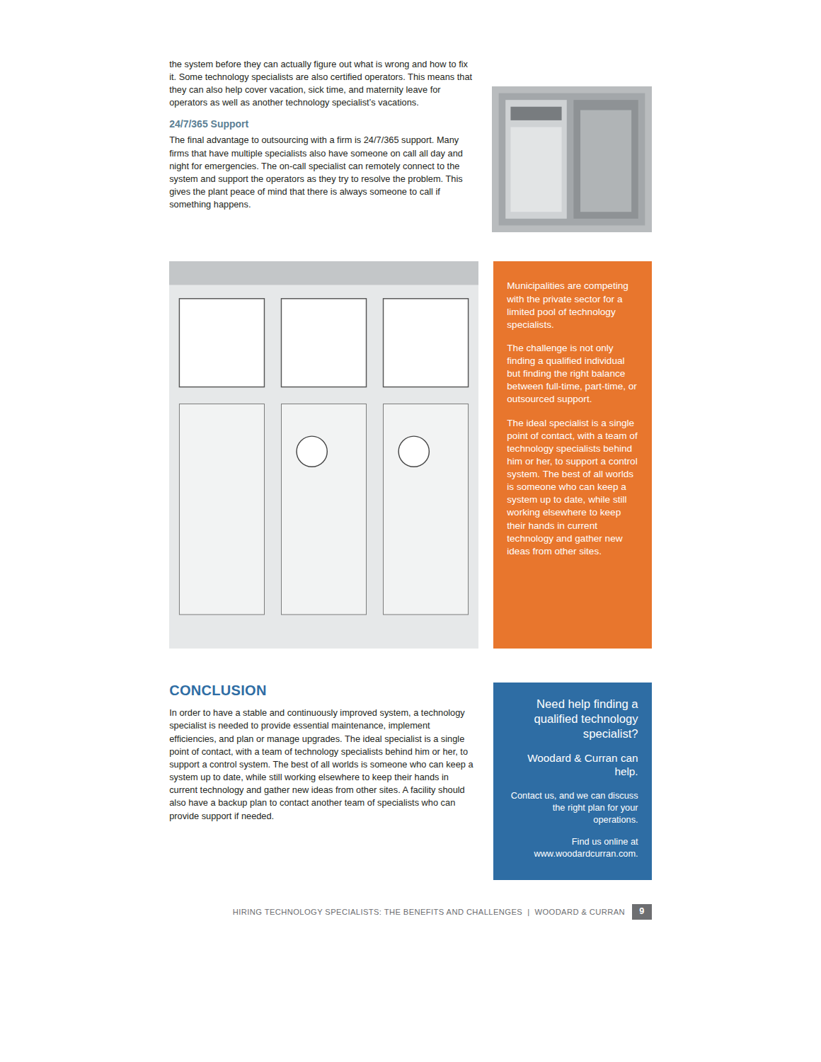the system before they can actually figure out what is wrong and how to fix it. Some technology specialists are also certified operators. This means that they can also help cover vacation, sick time, and maternity leave for operators as well as another technology specialist’s vacations.
24/7/365 Support
The final advantage to outsourcing with a firm is 24/7/365 support. Many firms that have multiple specialists also have someone on call all day and night for emergencies. The on-call specialist can remotely connect to the system and support the operators as they try to resolve the problem. This gives the plant peace of mind that there is always someone to call if something happens.
Municipalities are competing with the private sector for a limited pool of technology specialists.
The challenge is not only finding a qualified individual but finding the right balance between full-time, part-time, or outsourced support.
The ideal specialist is a single point of contact, with a team of technology specialists behind him or her, to support a control system. The best of all worlds is someone who can keep a system up to date, while still working elsewhere to keep their hands in current technology and gather new ideas from other sites.
CONCLUSION
In order to have a stable and continuously improved system, a technology specialist is needed to provide essential maintenance, implement efficiencies, and plan or manage upgrades. The ideal specialist is a single point of contact, with a team of technology specialists behind him or her, to support a control system. The best of all worlds is someone who can keep a system up to date, while still working elsewhere to keep their hands in current technology and gather new ideas from other sites. A facility should also have a backup plan to contact another team of specialists who can provide support if needed.
Need help finding a qualified technology specialist?
Woodard & Curran can help.
Contact us, and we can discuss the right plan for your operations.
Find us online at
www.woodardcurran.com.
HIRING TECHNOLOGY SPECIALISTS: THE BENEFITS AND CHALLENGES | WOODARD & CURRAN
9